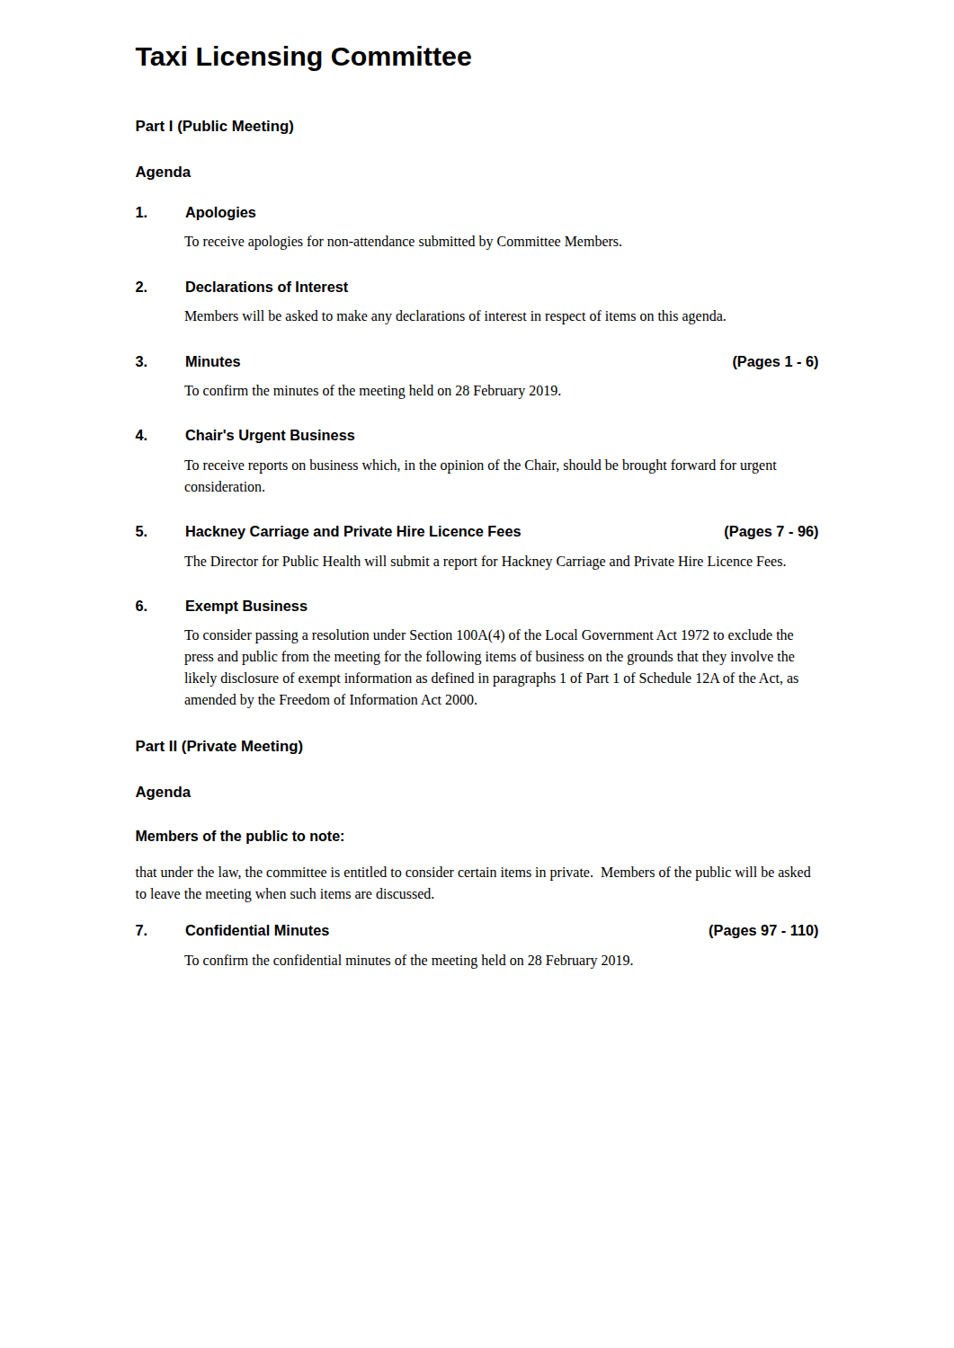Taxi Licensing Committee
Part I (Public Meeting)
Agenda
1. Apologies
To receive apologies for non-attendance submitted by Committee Members.
2. Declarations of Interest
Members will be asked to make any declarations of interest in respect of items on this agenda.
3. Minutes (Pages 1 - 6)
To confirm the minutes of the meeting held on 28 February 2019.
4. Chair's Urgent Business
To receive reports on business which, in the opinion of the Chair, should be brought forward for urgent consideration.
5. Hackney Carriage and Private Hire Licence Fees (Pages 7 - 96)
The Director for Public Health will submit a report for Hackney Carriage and Private Hire Licence Fees.
6. Exempt Business
To consider passing a resolution under Section 100A(4) of the Local Government Act 1972 to exclude the press and public from the meeting for the following items of business on the grounds that they involve the likely disclosure of exempt information as defined in paragraphs 1 of Part 1 of Schedule 12A of the Act, as amended by the Freedom of Information Act 2000.
Part II (Private Meeting)
Agenda
Members of the public to note:
that under the law, the committee is entitled to consider certain items in private. Members of the public will be asked to leave the meeting when such items are discussed.
7. Confidential Minutes (Pages 97 - 110)
To confirm the confidential minutes of the meeting held on 28 February 2019.